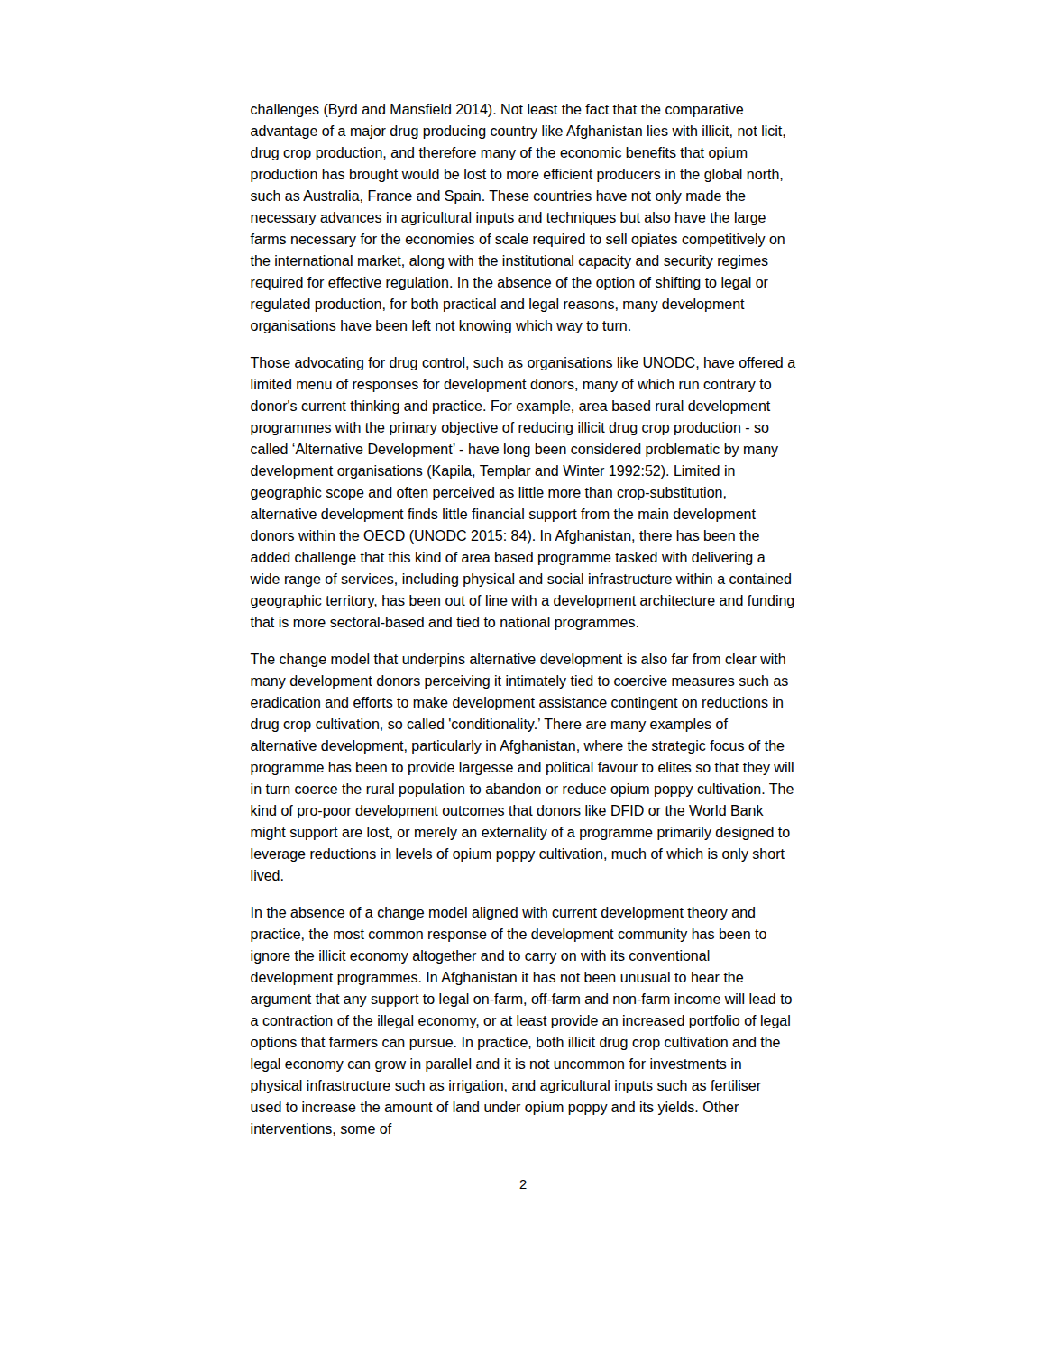challenges (Byrd and Mansfield 2014). Not least the fact that the comparative advantage of a major drug producing country like Afghanistan lies with illicit, not licit, drug crop production, and therefore many of the economic benefits that opium production has brought would be lost to more efficient producers in the global north, such as Australia, France and Spain. These countries have not only made the necessary advances in agricultural inputs and techniques but also have the large farms necessary for the economies of scale required to sell opiates competitively on the international market, along with the institutional capacity and security regimes required for effective regulation. In the absence of the option of shifting to legal or regulated production, for both practical and legal reasons, many development organisations have been left not knowing which way to turn.
Those advocating for drug control, such as organisations like UNODC, have offered a limited menu of responses for development donors, many of which run contrary to donor's current thinking and practice. For example, area based rural development programmes with the primary objective of reducing illicit drug crop production - so called ‘Alternative Development’ - have long been considered problematic by many development organisations (Kapila, Templar and Winter 1992:52). Limited in geographic scope and often perceived as little more than crop-substitution, alternative development finds little financial support from the main development donors within the OECD (UNODC 2015: 84). In Afghanistan, there has been the added challenge that this kind of area based programme tasked with delivering a wide range of services, including physical and social infrastructure within a contained geographic territory, has been out of line with a development architecture and funding that is more sectoral-based and tied to national programmes.
The change model that underpins alternative development is also far from clear with many development donors perceiving it intimately tied to coercive measures such as eradication and efforts to make development assistance contingent on reductions in drug crop cultivation, so called 'conditionality.’ There are many examples of alternative development, particularly in Afghanistan, where the strategic focus of the programme has been to provide largesse and political favour to elites so that they will in turn coerce the rural population to abandon or reduce opium poppy cultivation. The kind of pro-poor development outcomes that donors like DFID or the World Bank might support are lost, or merely an externality of a programme primarily designed to leverage reductions in levels of opium poppy cultivation, much of which is only short lived.
In the absence of a change model aligned with current development theory and practice, the most common response of the development community has been to ignore the illicit economy altogether and to carry on with its conventional development programmes. In Afghanistan it has not been unusual to hear the argument that any support to legal on-farm, off-farm and non-farm income will lead to a contraction of the illegal economy, or at least provide an increased portfolio of legal options that farmers can pursue. In practice, both illicit drug crop cultivation and the legal economy can grow in parallel and it is not uncommon for investments in physical infrastructure such as irrigation, and agricultural inputs such as fertiliser used to increase the amount of land under opium poppy and its yields. Other interventions, some of
2